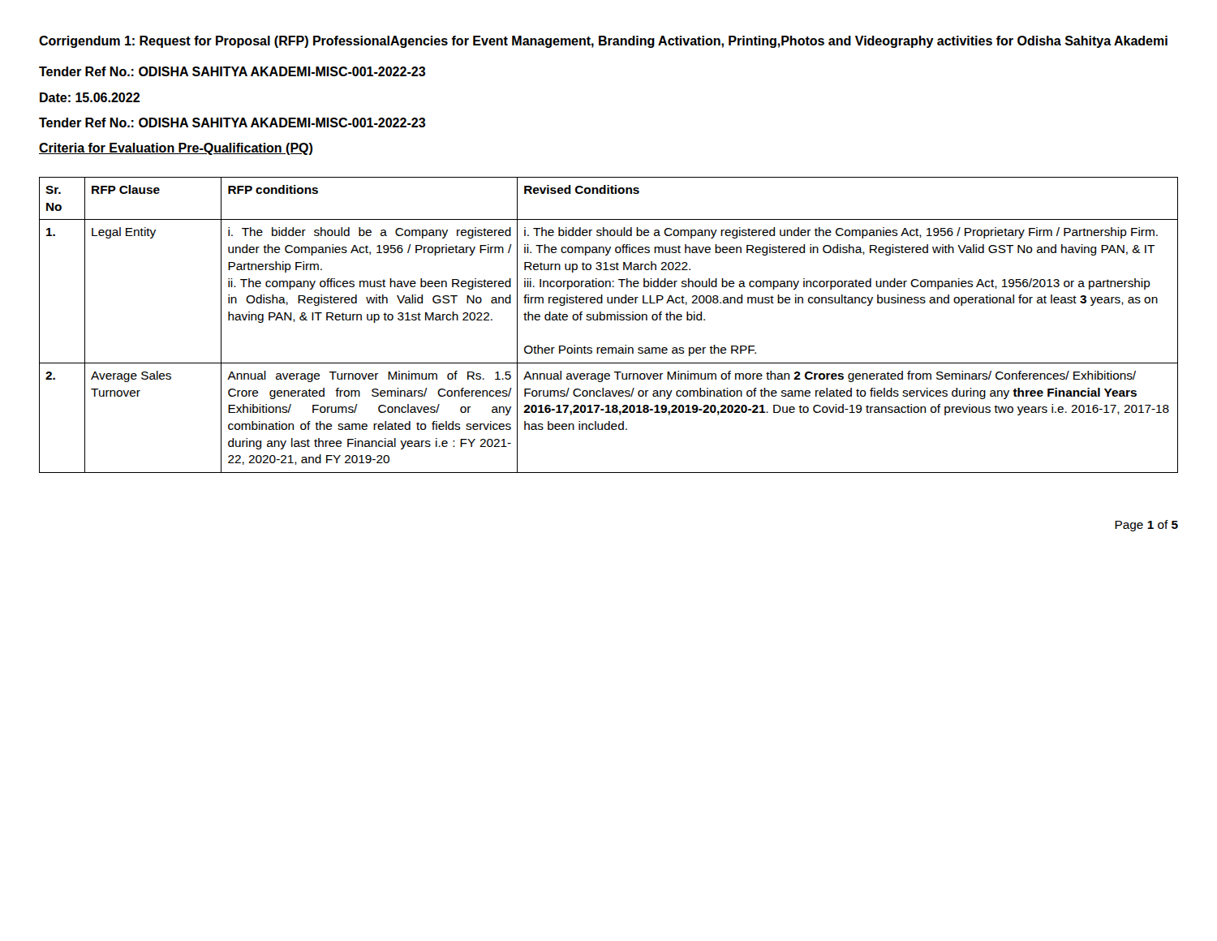Corrigendum 1: Request for Proposal (RFP) ProfessionalAgencies for Event Management, Branding Activation, Printing,Photos and Videography activities for Odisha Sahitya Akademi
Tender Ref No.: ODISHA SAHITYA AKADEMI-MISC-001-2022-23
Date: 15.06.2022
Tender Ref No.: ODISHA SAHITYA AKADEMI-MISC-001-2022-23
Criteria for Evaluation Pre-Qualification (PQ)
| Sr. No | RFP Clause | RFP conditions | Revised Conditions |
| --- | --- | --- | --- |
| 1. | Legal Entity | i. The bidder should be a Company registered under the Companies Act, 1956 / Proprietary Firm / Partnership Firm. ii. The company offices must have been Registered in Odisha, Registered with Valid GST No and having PAN, & IT Return up to 31st March 2022. | i. The bidder should be a Company registered under the Companies Act, 1956 / Proprietary Firm / Partnership Firm. ii. The company offices must have been Registered in Odisha, Registered with Valid GST No and having PAN, & IT Return up to 31st March 2022. iii. Incorporation: The bidder should be a company incorporated under Companies Act, 1956/2013 or a partnership firm registered under LLP Act, 2008.and must be in consultancy business and operational for at least 3 years, as on the date of submission of the bid. Other Points remain same as per the RPF. |
| 2. | Average Sales Turnover | Annual average Turnover Minimum of Rs. 1.5 Crore generated from Seminars/ Conferences/ Exhibitions/ Forums/ Conclaves/ or any combination of the same related to fields services during any last three Financial years i.e : FY 2021-22, 2020-21, and FY 2019-20 | Annual average Turnover Minimum of more than 2 Crores generated from Seminars/ Conferences/ Exhibitions/ Forums/ Conclaves/ or any combination of the same related to fields services during any three Financial Years 2016-17,2017-18,2018-19,2019-20,2020-21 . Due to Covid-19 transaction of previous two years i.e. 2016-17, 2017-18 has been included. |
Page 1 of 5